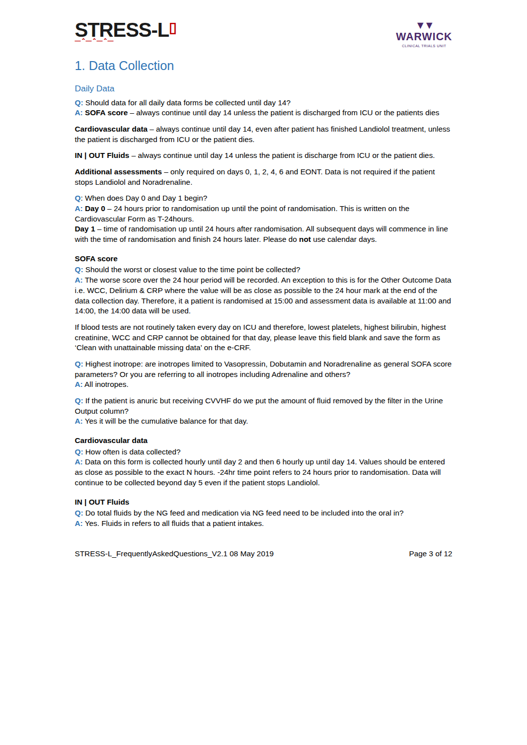STRESS-L▯ —⌃—⌃—⌃—
▼▼ WARWICK CLINICAL TRIALS UNIT
1. Data Collection
Daily Data
Q: Should data for all daily data forms be collected until day 14?
A: SOFA score – always continue until day 14 unless the patient is discharged from ICU or the patients dies
Cardiovascular data – always continue until day 14, even after patient has finished Landiolol treatment, unless the patient is discharged from ICU or the patient dies.
IN | OUT Fluids – always continue until day 14 unless the patient is discharge from ICU or the patient dies.
Additional assessments – only required on days 0, 1, 2, 4, 6 and EONT. Data is not required if the patient stops Landiolol and Noradrenaline.
Q: When does Day 0 and Day 1 begin?
A: Day 0 – 24 hours prior to randomisation up until the point of randomisation. This is written on the Cardiovascular Form as T-24hours.
Day 1 – time of randomisation up until 24 hours after randomisation. All subsequent days will commence in line with the time of randomisation and finish 24 hours later. Please do not use calendar days.
SOFA score
Q: Should the worst or closest value to the time point be collected?
A: The worse score over the 24 hour period will be recorded. An exception to this is for the Other Outcome Data i.e. WCC, Delirium & CRP where the value will be as close as possible to the 24 hour mark at the end of the data collection day. Therefore, it a patient is randomised at 15:00 and assessment data is available at 11:00 and 14:00, the 14:00 data will be used.
If blood tests are not routinely taken every day on ICU and therefore, lowest platelets, highest bilirubin, highest creatinine, WCC and CRP cannot be obtained for that day, please leave this field blank and save the form as ‘Clean with unattainable missing data’ on the e-CRF.
Q: Highest inotrope: are inotropes limited to Vasopressin, Dobutamin and Noradrenaline as general SOFA score parameters? Or you are referring to all inotropes including Adrenaline and others?
A: All inotropes.
Q: If the patient is anuric but receiving CVVHF do we put the amount of fluid removed by the filter in the Urine Output column?
A: Yes it will be the cumulative balance for that day.
Cardiovascular data
Q: How often is data collected?
A: Data on this form is collected hourly until day 2 and then 6 hourly up until day 14. Values should be entered as close as possible to the exact N hours. -24hr time point refers to 24 hours prior to randomisation. Data will continue to be collected beyond day 5 even if the patient stops Landiolol.
IN | OUT Fluids
Q: Do total fluids by the NG feed and medication via NG feed need to be included into the oral in?
A: Yes. Fluids in refers to all fluids that a patient intakes.
STRESS-L_FrequentlyAskedQuestions_V2.1 08 May 2019 Page 3 of 12